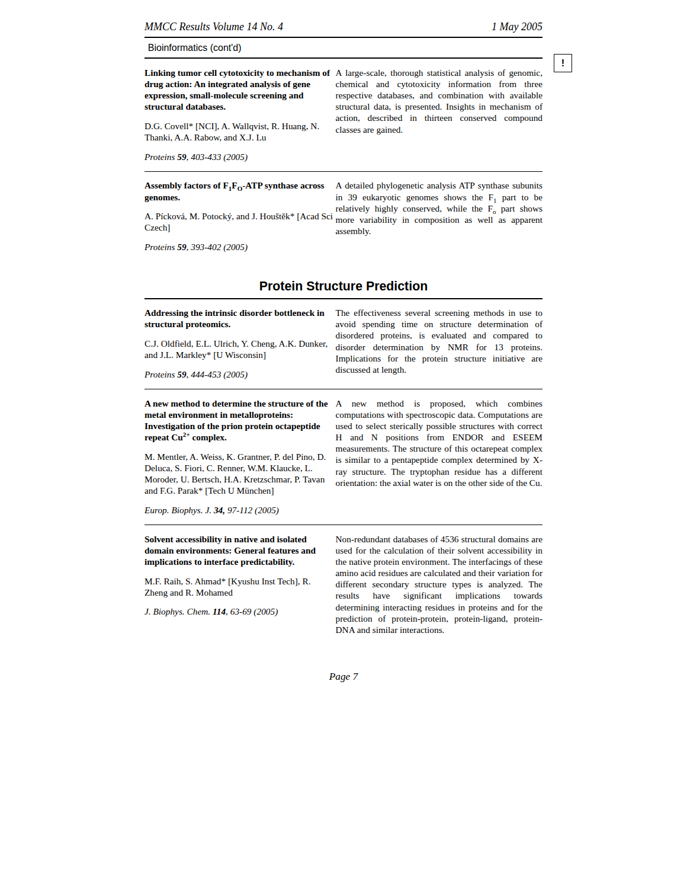!
MMCC Results Volume 14 No. 4
1 May 2005
Bioinformatics (cont'd)
| Linking tumor cell cytotoxicity to mechanism of drug action: An integrated analysis of gene expression, small-molecule screening and structural databases. D.G. Covell* [NCI], A. Wallqvist, R. Huang, N. Thanki, A.A. Rabow, and X.J. Lu Proteins 59 , 403-433 (2005) | A large-scale, thorough statistical analysis of genomic, chemical and cytotoxicity information from three respective databases, and combination with available structural data, is presented. Insights in mechanism of action, described in thirteen conserved compound classes are gained. |
| Assembly factors of F 1 F O -ATP synthase across genomes. A. Pícková, M. Potocký, and J. Houštěk* [Acad Sci Czech] Proteins 59 , 393-402 (2005) | A detailed phylogenetic analysis ATP synthase subunits in 39 eukaryotic genomes shows the F 1 part to be relatively highly conserved, while the F o part shows more variability in composition as well as apparent assembly. |
Protein Structure Prediction
| Addressing the intrinsic disorder bottleneck in structural proteomics. C.J. Oldfield, E.L. Ulrich, Y. Cheng, A.K. Dunker, and J.L. Markley* [U Wisconsin] Proteins 59 , 444-453 (2005) | The effectiveness several screening methods in use to avoid spending time on structure determination of disordered proteins, is evaluated and compared to disorder determination by NMR for 13 proteins. Implications for the protein structure initiative are discussed at length. |
| A new method to determine the structure of the metal environment in metalloproteins: Investigation of the prion protein octapeptide repeat Cu 2+ complex. M. Mentler, A. Weiss, K. Grantner, P. del Pino, D. Deluca, S. Fiori, C. Renner, W.M. Klaucke, L. Moroder, U. Bertsch, H.A. Kretzschmar, P. Tavan and F.G. Parak* [Tech U München] Europ. Biophys. J. 34, 97-112 (2005) | A new method is proposed, which combines computations with spectroscopic data. Computations are used to select sterically possible structures with correct H and N positions from ENDOR and ESEEM measurements. The structure of this octarepeat complex is similar to a pentapeptide complex determined by X-ray structure. The tryptophan residue has a different orientation: the axial water is on the other side of the Cu. |
| Solvent accessibility in native and isolated domain environments: General features and implications to interface predictability. M.F. Raih, S. Ahmad* [Kyushu Inst Tech], R. Zheng and R. Mohamed J. Biophys. Chem. 114 , 63-69 (2005) | Non-redundant databases of 4536 structural domains are used for the calculation of their solvent accessibility in the native protein environment. The interfacings of these amino acid residues are calculated and their variation for different secondary structure types is analyzed. The results have significant implications towards determining interacting residues in proteins and for the prediction of protein-protein, protein-ligand, protein-DNA and similar interactions. |
Page 7